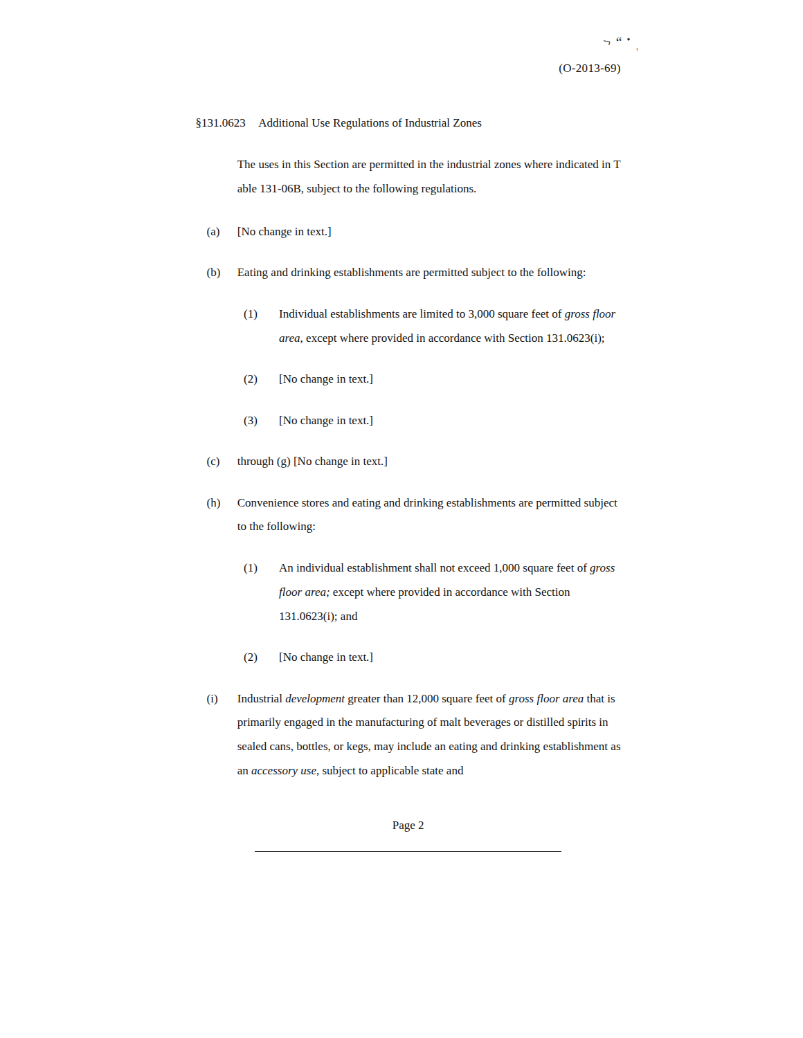¬“•'
(O-2013-69)
§131.0623 Additional Use Regulations of Industrial Zones
The uses in this Section are permitted in the industrial zones where indicated in T able 131-06B, subject to the following regulations.
(a)
[No change in text.]
(b)
Eating and drinking establishments are permitted subject to the following:
(1)
Individual establishments are limited to 3,000 square feet of gross floor area, except where provided in accordance with Section 131.0623(i);
(2)
[No change in text.]
(3)
[No change in text.]
(c)
through (g) [No change in text.]
(h)
Convenience stores and eating and drinking establishments are permitted subject to the following:
(1)
An individual establishment shall not exceed 1,000 square feet of gross floor area; except where provided in accordance with Section 131.0623(i); and
(2)
[No change in text.]
(i)
Industrial development greater than 12,000 square feet of gross floor area that is primarily engaged in the manufacturing of malt beverages or distilled spirits in sealed cans, bottles, or kegs, may include an eating and drinking establishment as an accessory use, subject to applicable state and
Page 2